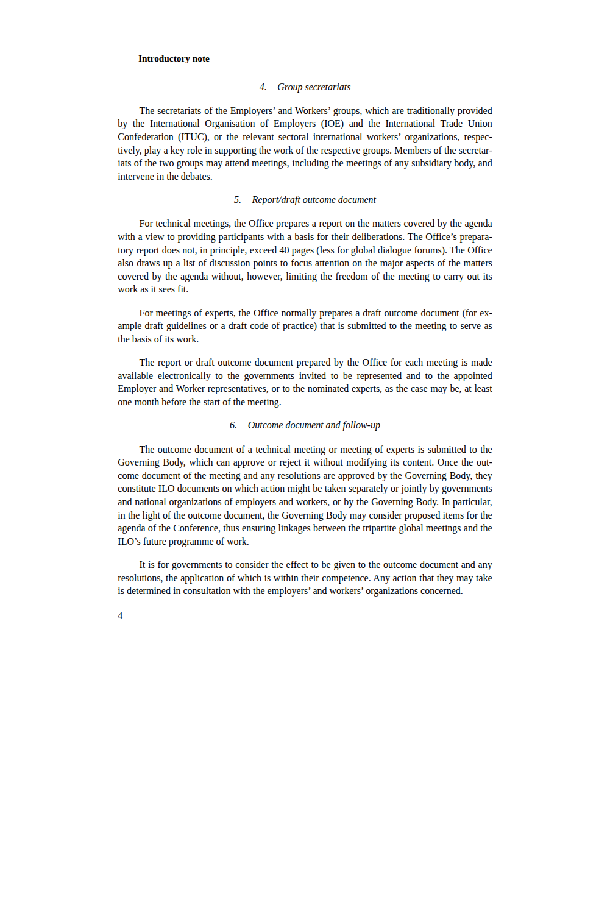Introductory note
4. Group secretariats
The secretariats of the Employers’ and Workers’ groups, which are traditionally provided by the International Organisation of Employers (IOE) and the International Trade Union Confederation (ITUC), or the relevant sectoral international workers’ organizations, respectively, play a key role in supporting the work of the respective groups. Members of the secretariats of the two groups may attend meetings, including the meetings of any subsidiary body, and intervene in the debates.
5. Report/draft outcome document
For technical meetings, the Office prepares a report on the matters covered by the agenda with a view to providing participants with a basis for their deliberations. The Office’s preparatory report does not, in principle, exceed 40 pages (less for global dialogue forums). The Office also draws up a list of discussion points to focus attention on the major aspects of the matters covered by the agenda without, however, limiting the freedom of the meeting to carry out its work as it sees fit.
For meetings of experts, the Office normally prepares a draft outcome document (for example draft guidelines or a draft code of practice) that is submitted to the meeting to serve as the basis of its work.
The report or draft outcome document prepared by the Office for each meeting is made available electronically to the governments invited to be represented and to the appointed Employer and Worker representatives, or to the nominated experts, as the case may be, at least one month before the start of the meeting.
6. Outcome document and follow-up
The outcome document of a technical meeting or meeting of experts is submitted to the Governing Body, which can approve or reject it without modifying its content. Once the outcome document of the meeting and any resolutions are approved by the Governing Body, they constitute ILO documents on which action might be taken separately or jointly by governments and national organizations of employers and workers, or by the Governing Body. In particular, in the light of the outcome document, the Governing Body may consider proposed items for the agenda of the Conference, thus ensuring linkages between the tripartite global meetings and the ILO’s future programme of work.
It is for governments to consider the effect to be given to the outcome document and any resolutions, the application of which is within their competence. Any action that they may take is determined in consultation with the employers’ and workers’ organizations concerned.
4